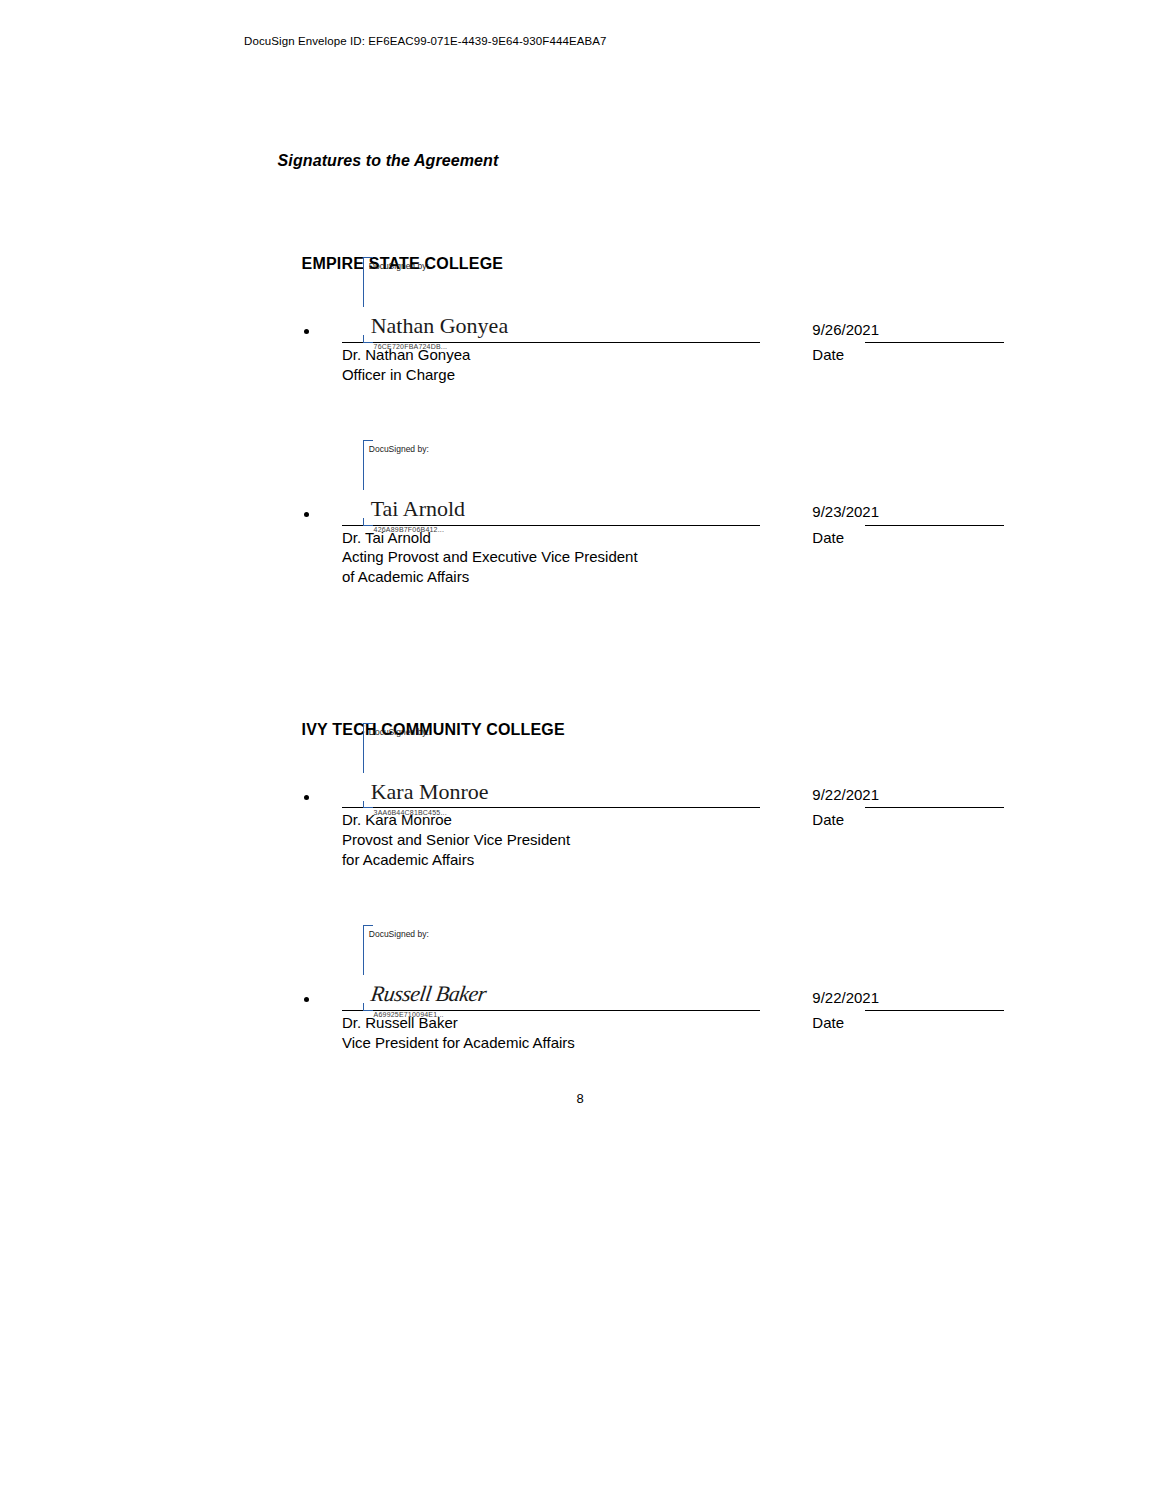DocuSign Envelope ID: EF6EAC99-071E-4439-9E64-930F444EABA7
Signatures to the Agreement
EMPIRE STATE COLLEGE
DocuSigned by:
Nathan Gonyea
76CE720FBA724DB...
9/26/2021
Dr. Nathan Gonyea
Officer in Charge
Date
DocuSigned by:
Tai Arnold
426A89B7F06B412...
9/23/2021
Dr. Tai Arnold
Acting Provost and Executive Vice President
of Academic Affairs
Date
IVY TECH COMMUNITY COLLEGE
DocuSigned by:
Kara Monroe
3AA6B44C81BC455...
9/22/2021
Dr. Kara Monroe
Provost and Senior Vice President
for Academic Affairs
Date
DocuSigned by:
Russell Baker
A69925E710094E1...
9/22/2021
Dr. Russell Baker
Vice President for Academic Affairs
Date
8